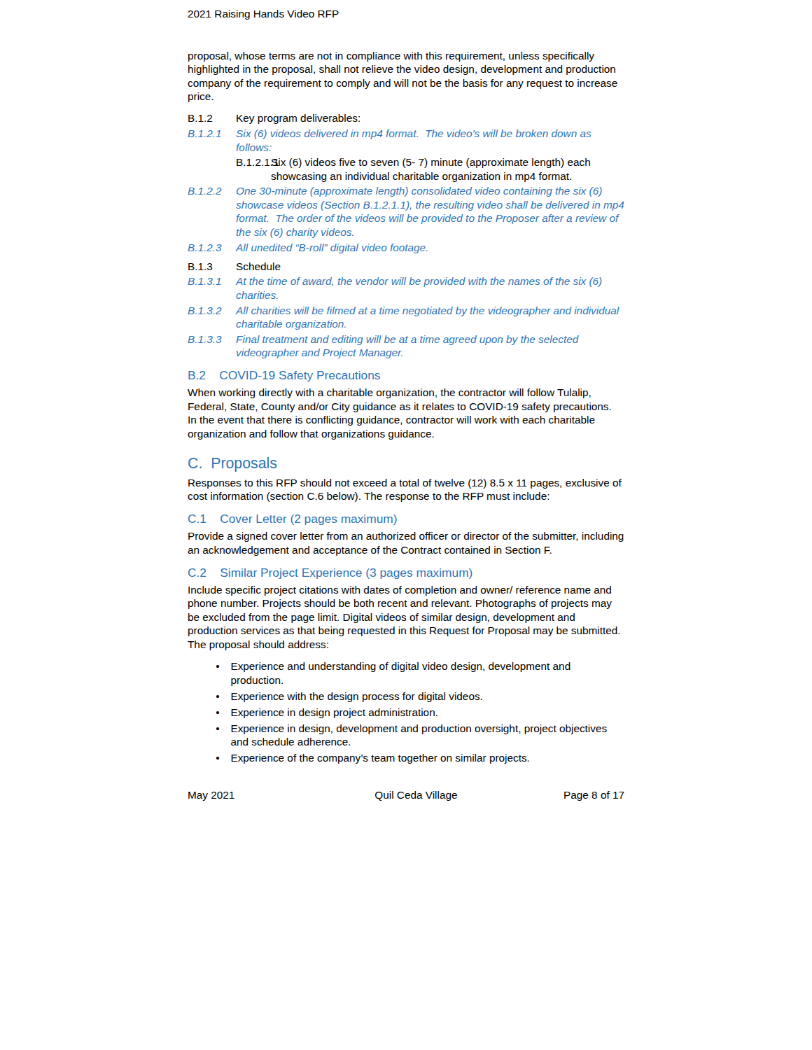2021 Raising Hands Video RFP
proposal, whose terms are not in compliance with this requirement, unless specifically highlighted in the proposal, shall not relieve the video design, development and production company of the requirement to comply and will not be the basis for any request to increase price.
B.1.2 Key program deliverables:
B.1.2.1 Six (6) videos delivered in mp4 format. The video’s will be broken down as follows:
B.1.2.1.1 Six (6) videos five to seven (5- 7) minute (approximate length) each showcasing an individual charitable organization in mp4 format.
B.1.2.2 One 30-minute (approximate length) consolidated video containing the six (6) showcase videos (Section B.1.2.1.1), the resulting video shall be delivered in mp4 format. The order of the videos will be provided to the Proposer after a review of the six (6) charity videos.
B.1.2.3 All unedited “B-roll” digital video footage.
B.1.3 Schedule
B.1.3.1 At the time of award, the vendor will be provided with the names of the six (6) charities.
B.1.3.2 All charities will be filmed at a time negotiated by the videographer and individual charitable organization.
B.1.3.3 Final treatment and editing will be at a time agreed upon by the selected videographer and Project Manager.
B.2 COVID-19 Safety Precautions
When working directly with a charitable organization, the contractor will follow Tulalip, Federal, State, County and/or City guidance as it relates to COVID-19 safety precautions. In the event that there is conflicting guidance, contractor will work with each charitable organization and follow that organizations guidance.
C. Proposals
Responses to this RFP should not exceed a total of twelve (12) 8.5 x 11 pages, exclusive of cost information (section C.6 below). The response to the RFP must include:
C.1 Cover Letter (2 pages maximum)
Provide a signed cover letter from an authorized officer or director of the submitter, including an acknowledgement and acceptance of the Contract contained in Section F.
C.2 Similar Project Experience (3 pages maximum)
Include specific project citations with dates of completion and owner/ reference name and phone number. Projects should be both recent and relevant. Photographs of projects may be excluded from the page limit. Digital videos of similar design, development and production services as that being requested in this Request for Proposal may be submitted. The proposal should address:
Experience and understanding of digital video design, development and production.
Experience with the design process for digital videos.
Experience in design project administration.
Experience in design, development and production oversight, project objectives and schedule adherence.
Experience of the company’s team together on similar projects.
May 2021
Quil Ceda Village
Page 8 of 17